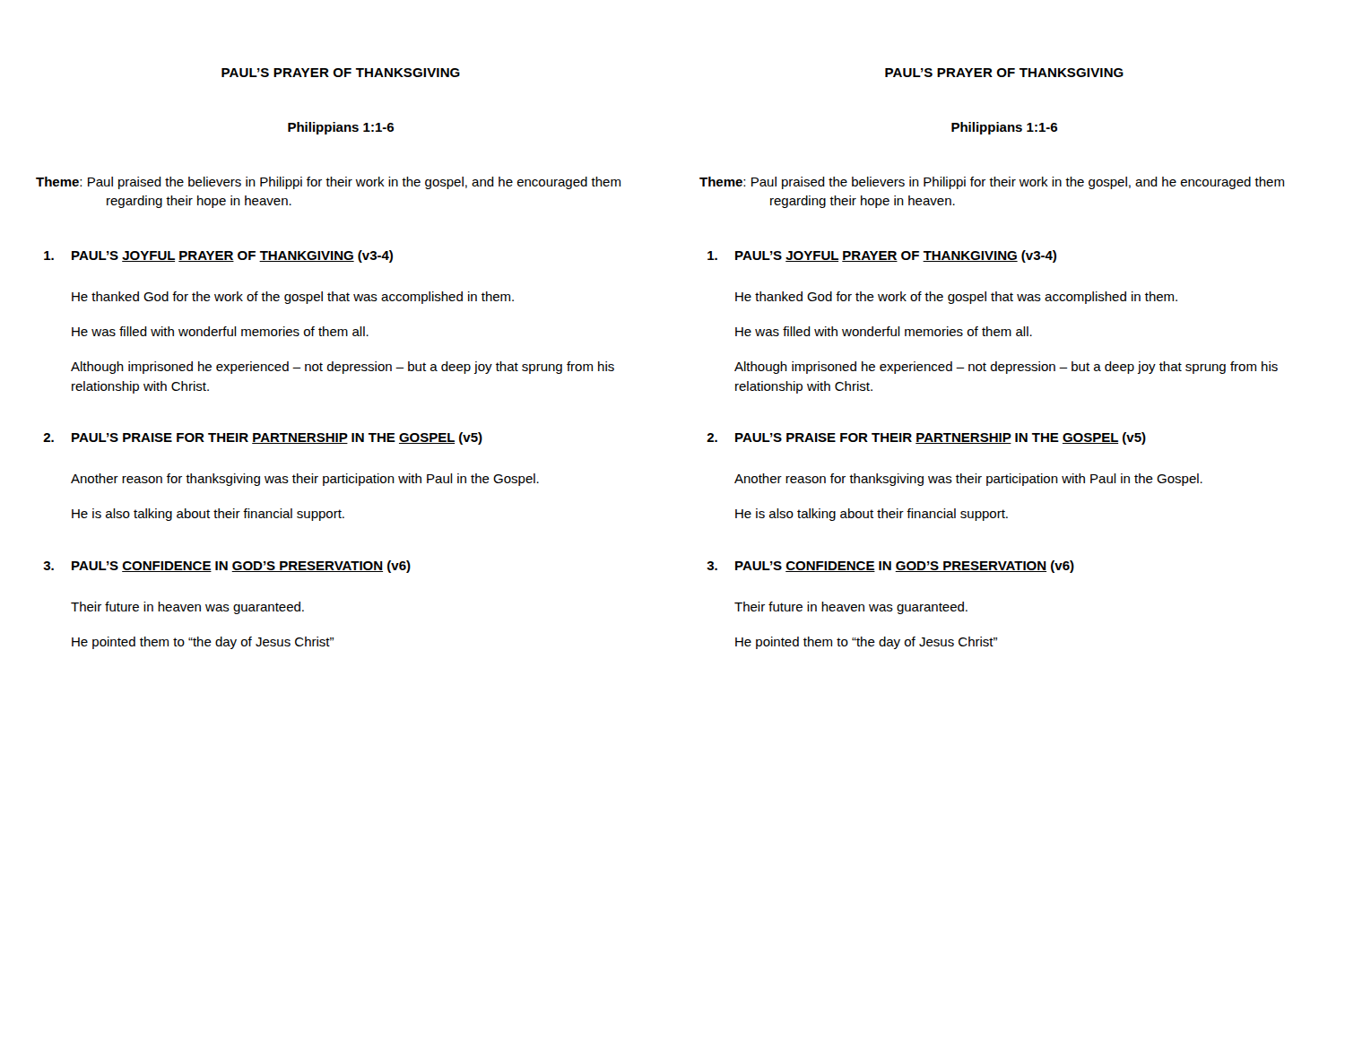PAUL’S PRAYER OF THANKSGIVING
Philippians 1:1-6
Theme: Paul praised the believers in Philippi for their work in the gospel, and he encouraged them regarding their hope in heaven.
PAUL’S JOYFUL PRAYER OF THANKGIVING (v3-4)
He thanked God for the work of the gospel that was accomplished in them.
He was filled with wonderful memories of them all.
Although imprisoned he experienced – not depression – but a deep joy that sprung from his relationship with Christ.
PAUL’S PRAISE FOR THEIR PARTNERSHIP IN THE GOSPEL (v5)
Another reason for thanksgiving was their participation with Paul in the Gospel.
He is also talking about their financial support.
PAUL’S CONFIDENCE IN GOD’S PRESERVATION (v6)
Their future in heaven was guaranteed.
He pointed them to “the day of Jesus Christ”
PAUL’S PRAYER OF THANKSGIVING
Philippians 1:1-6
Theme: Paul praised the believers in Philippi for their work in the gospel, and he encouraged them regarding their hope in heaven.
PAUL’S JOYFUL PRAYER OF THANKGIVING (v3-4)
He thanked God for the work of the gospel that was accomplished in them.
He was filled with wonderful memories of them all.
Although imprisoned he experienced – not depression – but a deep joy that sprung from his relationship with Christ.
PAUL’S PRAISE FOR THEIR PARTNERSHIP IN THE GOSPEL (v5)
Another reason for thanksgiving was their participation with Paul in the Gospel.
He is also talking about their financial support.
PAUL’S CONFIDENCE IN GOD’S PRESERVATION (v6)
Their future in heaven was guaranteed.
He pointed them to “the day of Jesus Christ”